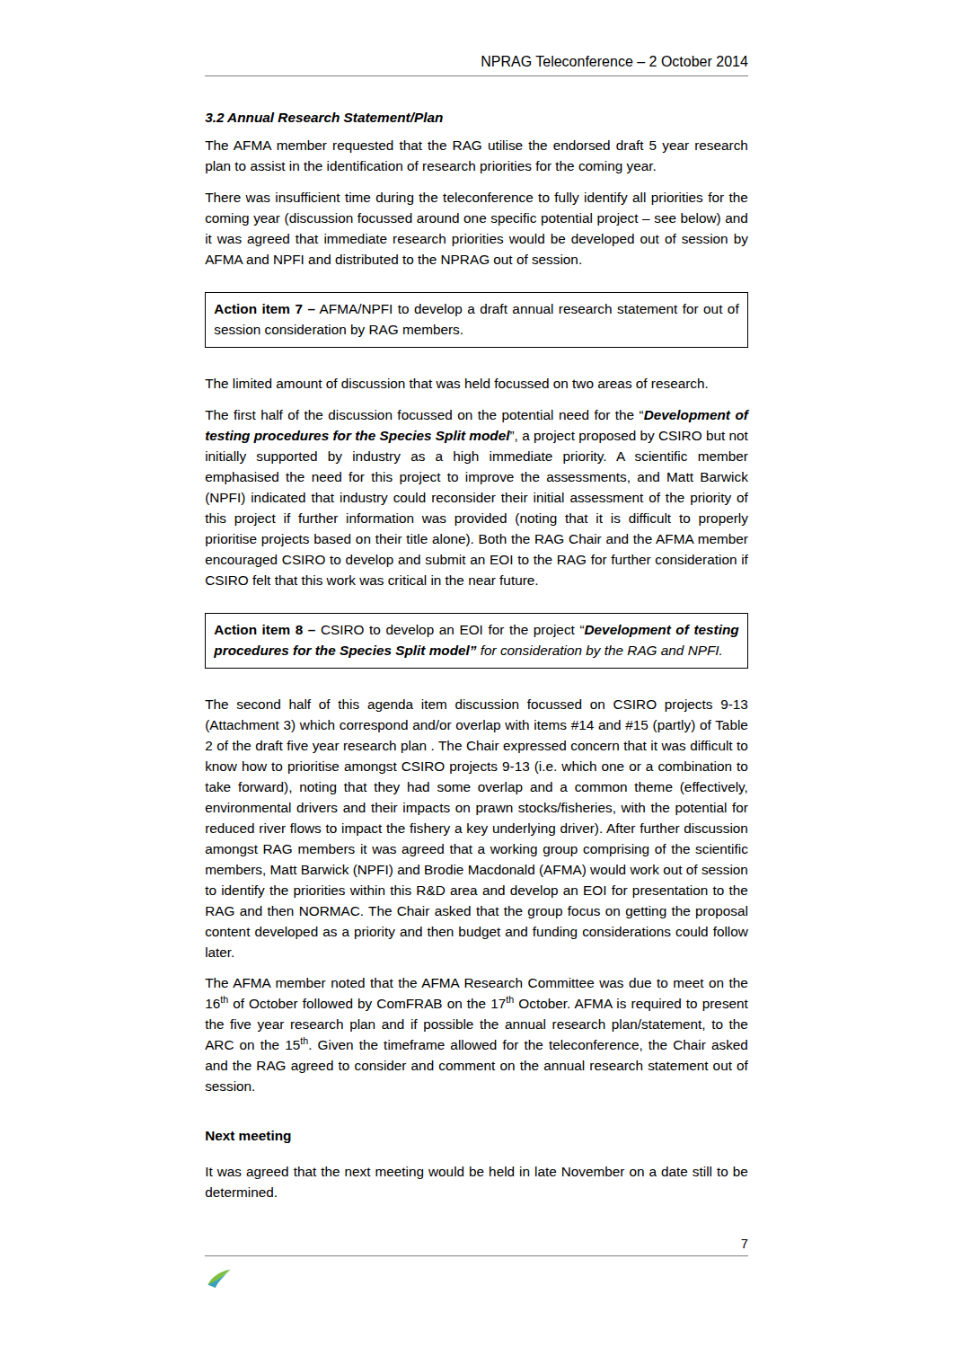NPRAG Teleconference – 2 October 2014
3.2 Annual Research Statement/Plan
The AFMA member requested that the RAG utilise the endorsed draft 5 year research plan to assist in the identification of research priorities for the coming year.
There was insufficient time during the teleconference to fully identify all priorities for the coming year (discussion focussed around one specific potential project – see below) and it was agreed that immediate research priorities would be developed out of session by AFMA and NPFI and distributed to the NPRAG out of session.
Action item 7 – AFMA/NPFI to develop a draft annual research statement for out of session consideration by RAG members.
The limited amount of discussion that was held focussed on two areas of research.
The first half of the discussion focussed on the potential need for the “Development of testing procedures for the Species Split model”, a project proposed by CSIRO but not initially supported by industry as a high immediate priority. A scientific member emphasised the need for this project to improve the assessments, and Matt Barwick (NPFI) indicated that industry could reconsider their initial assessment of the priority of this project if further information was provided (noting that it is difficult to properly prioritise projects based on their title alone). Both the RAG Chair and the AFMA member encouraged CSIRO to develop and submit an EOI to the RAG for further consideration if CSIRO felt that this work was critical in the near future.
Action item 8 – CSIRO to develop an EOI for the project “Development of testing procedures for the Species Split model” for consideration by the RAG and NPFI.
The second half of this agenda item discussion focussed on CSIRO projects 9-13 (Attachment 3) which correspond and/or overlap with items #14 and #15 (partly) of Table 2 of the draft five year research plan . The Chair expressed concern that it was difficult to know how to prioritise amongst CSIRO projects 9-13 (i.e. which one or a combination to take forward), noting that they had some overlap and a common theme (effectively, environmental drivers and their impacts on prawn stocks/fisheries, with the potential for reduced river flows to impact the fishery a key underlying driver). After further discussion amongst RAG members it was agreed that a working group comprising of the scientific members, Matt Barwick (NPFI) and Brodie Macdonald (AFMA) would work out of session to identify the priorities within this R&D area and develop an EOI for presentation to the RAG and then NORMAC. The Chair asked that the group focus on getting the proposal content developed as a priority and then budget and funding considerations could follow later.
The AFMA member noted that the AFMA Research Committee was due to meet on the 16th of October followed by ComFRAB on the 17th October. AFMA is required to present the five year research plan and if possible the annual research plan/statement, to the ARC on the 15th. Given the timeframe allowed for the teleconference, the Chair asked and the RAG agreed to consider and comment on the annual research statement out of session.
Next meeting
It was agreed that the next meeting would be held in late November on a date still to be determined.
7